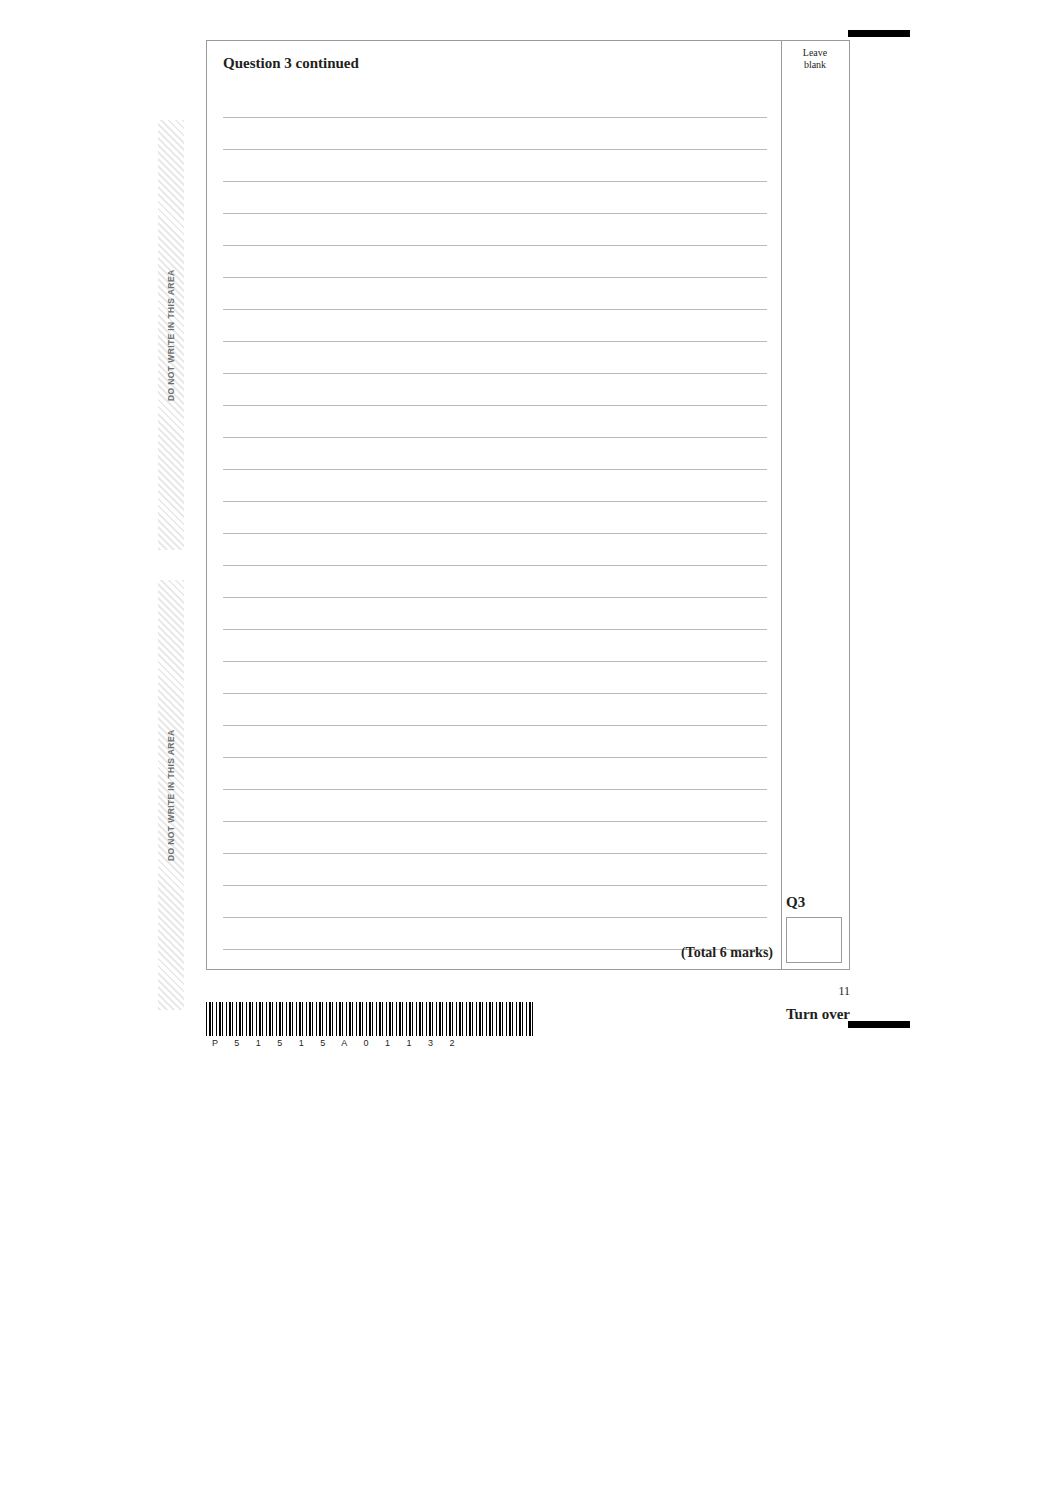DO NOT WRITE IN THIS AREA
DO NOT WRITE IN THIS AREA
Leave
blank
Q3
Question 3 continued
(Total 6 marks)
P 5 1 5 1 5 A 0 1 1 3 2
11
Turn over